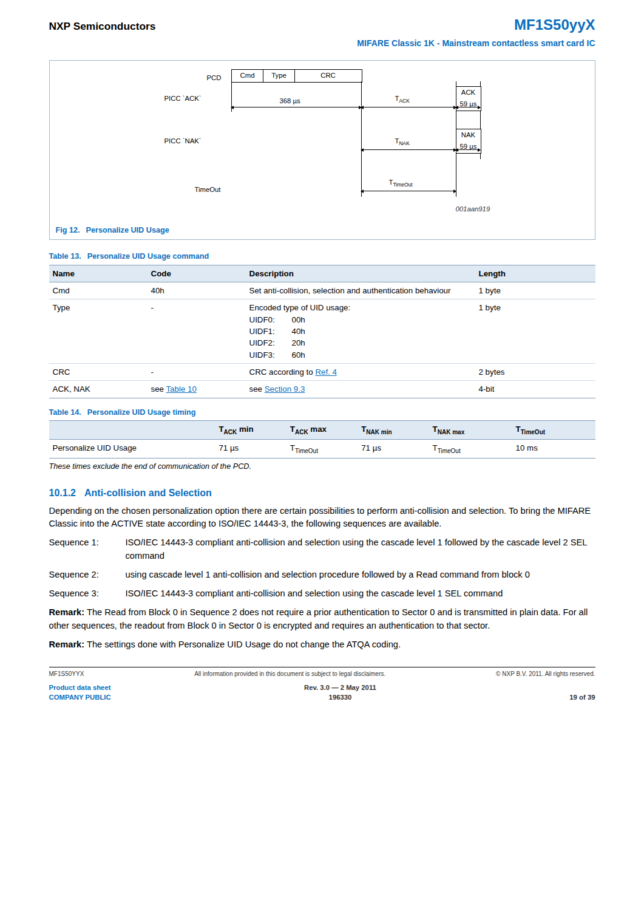NXP Semiconductors
MF1S50yyX
MIFARE Classic 1K - Mainstream contactless smart card IC
PCD
PICC `ACK`
PICC `NAK`
TimeOut
Cmd
Type
CRC
ACK
59 µs
NAK
59 µs
368 µs
TACK
TNAK
TTimeOut
001aan919
Fig 12. Personalize UID Usage
Table 13. Personalize UID Usage command
| Name | Code | Description | Length |
| --- | --- | --- | --- |
| Cmd | 40h | Set anti-collision, selection and authentication behaviour | 1 byte |
| Type | - | Encoded type of UID usage: UIDF0: 00h UIDF1: 40h UIDF2: 20h UIDF3: 60h | 1 byte |
| CRC | - | CRC according to Ref. 4 | 2 bytes |
| ACK, NAK | see Table 10 | see Section 9.3 | 4-bit |
Table 14. Personalize UID Usage timing
| | T ACK min | T ACK max | T NAK min | T NAK max | T TimeOut |
| --- | --- | --- | --- | --- | --- |
| Personalize UID Usage | 71 µs | T TimeOut | 71 µs | T TimeOut | 10 ms |
These times exclude the end of communication of the PCD.
10.1.2 Anti-collision and Selection
Depending on the chosen personalization option there are certain possibilities to perform anti-collision and selection. To bring the MIFARE Classic into the ACTIVE state according to ISO/IEC 14443-3, the following sequences are available.
Sequence 1:
ISO/IEC 14443-3 compliant anti-collision and selection using the cascade level 1 followed by the cascade level 2 SEL command
Sequence 2:
using cascade level 1 anti-collision and selection procedure followed by a Read command from block 0
Sequence 3:
ISO/IEC 14443-3 compliant anti-collision and selection using the cascade level 1 SEL command
Remark: The Read from Block 0 in Sequence 2 does not require a prior authentication to Sector 0 and is transmitted in plain data. For all other sequences, the readout from Block 0 in Sector 0 is encrypted and requires an authentication to that sector.
Remark: The settings done with Personalize UID Usage do not change the ATQA coding.
MF1S50YYX
All information provided in this document is subject to legal disclaimers.
© NXP B.V. 2011. All rights reserved.
Product data sheet
COMPANY PUBLIC
Rev. 3.0 — 2 May 2011
196330
19 of 39